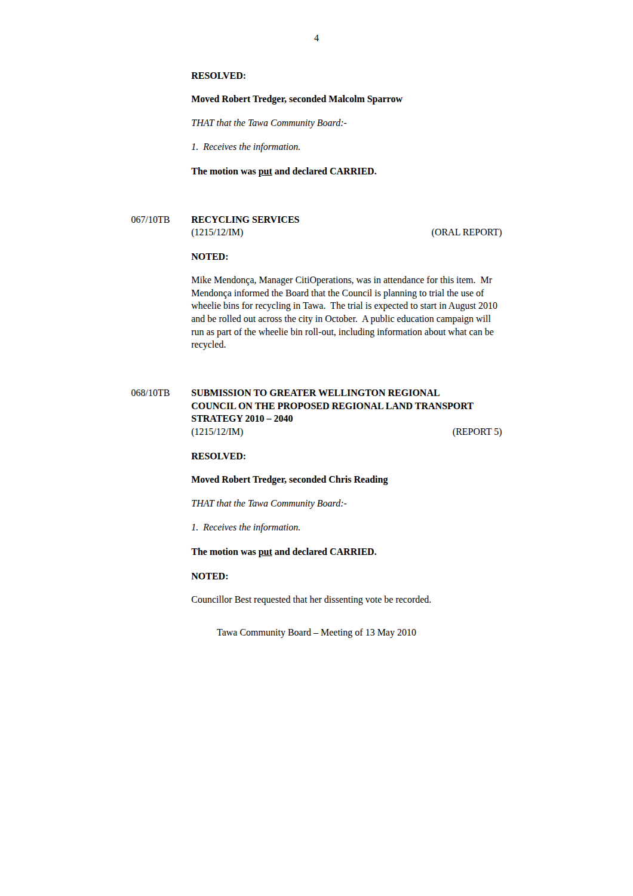4
RESOLVED:
Moved Robert Tredger, seconded Malcolm Sparrow
THAT that the Tawa Community Board:-
1. Receives the information.
The motion was put and declared CARRIED.
067/10TB
RECYCLING SERVICES
(1215/12/IM) (ORAL REPORT)
NOTED:
Mike Mendonça, Manager CitiOperations, was in attendance for this item. Mr Mendonça informed the Board that the Council is planning to trial the use of wheelie bins for recycling in Tawa. The trial is expected to start in August 2010 and be rolled out across the city in October. A public education campaign will run as part of the wheelie bin roll-out, including information about what can be recycled.
068/10TB
SUBMISSION TO GREATER WELLINGTON REGIONAL
COUNCIL ON THE PROPOSED REGIONAL LAND TRANSPORT
STRATEGY 2010 – 2040
(1215/12/IM) (REPORT 5)
RESOLVED:
Moved Robert Tredger, seconded Chris Reading
THAT that the Tawa Community Board:-
1. Receives the information.
The motion was put and declared CARRIED.
NOTED:
Councillor Best requested that her dissenting vote be recorded.
Tawa Community Board – Meeting of 13 May 2010